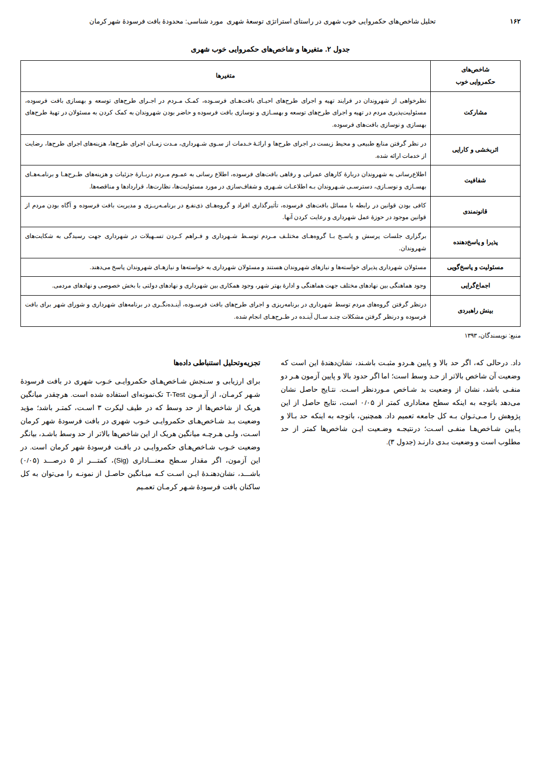۱۶۲ تحلیل شاخص‌های حکمروایی خوب شهری در راستای استراتژی توسعهٔ شهری مورد شناسی: محدودهٔ بافت فرسودهٔ شهر کرمان
جدول ۲. متغیرها و شاخص‌های حکمروایی خوب شهری
| شاخص‌های حکمروایی خوب | متغیرها |
| --- | --- |
| مشارکت | نظرخواهی از شهروندان در فرایند تهیه و اجرای طرح‌های احیـای بافت‌هـای فرسـوده، کمـک مـردم در اجـرای طرح‌های توسعه و بهسازی بافت فرسوده، مسئولیت‌پذیری مردم در تهیه و اجرای طرح‌های توسعه و بهسـازی و نوسازی بافت فرسوده و حاضر بودن شهروندان به کمک کردن به مسئولان در تهیهٔ طرح‌های بهسازی و نوسازی بافت‌های فرسوده. |
| اثربخشی و کارایی | در نظر گرفتن منابع طبیعی و محیط زیست در اجرای طرح‌ها و ارائـهٔ خـدمات از سـوی شـهرداری، مـدت زمـان اجرای طرح‌ها، هزینه‌های اجرای طرح‌ها، رضایت از خدمات ارائه شده. |
| شفافیت | اطلاع‌رسانی به شهروندان دربارهٔ کارهای عمرانی و رفاهی بافت‌های فرسوده، اطلاع رسانی به عمـوم مـردم دربـارهٔ جزئیات و هزینه‌های طـرح‌هـا و برنامـه‌هـای بهسـازی و نوسـازی، دسترسـی شـهروندان بـه اطلاعـات شـهری و شفاف‌سازی در مورد مسئولیت‌ها، نظارت‌ها، قراردادها و مناقصه‌ها. |
| قانونمندی | کافی بودن قوانین در رابطه با مسائل بافت‌های فرسوده، تأثیرگذاری افراد و گروه‌هـای ذی‌نفـع در برنامـه‌ریـزی و مدیریت بافت فرسوده و آگاه بودن مردم از قوانین موجود در حوزهٔ عمل شهرداری و رعایت کردن آنها. |
| پذیرا و پاسخ‌دهنده | برگزاری جلسات پرسش و پاسـخ بـا گروه‌هـای مختلـف مـردم توسـط شـهرداری و فـراهم کـردن تسـهیلات در شهرداری جهت رسیدگی به شکایت‌های شهروندان. |
| مسئولیت و پاسخ‌گویی | مسئولان شهرداری پذیرای خواسته‌ها و نیازهای شهروندان هستند و مسئولان شهرداری به خواسته‌ها و نیازهـای شهروندان پاسخ می‌دهند. |
| اجماع‌گرایی | وجود هماهنگی بین نهادهای مختلف جهت هماهنگی و ادارهٔ بهتر شهر، وجود همکاری بین شهرداری و نهادهای دولتی با بخش خصوصی و نهادهای مردمی. |
| بینش راهبردی | درنظر گرفتن گروه‌های مردم توسط شهرداری در برنامه‌ریزی و اجرای طرح‌های بافت فرسـوده، آینـده‌نگـری در برنامه‌های شهرداری و شورای شهر برای بافت فرسوده و درنظر گرفتن مشکلات چنـد سـال آینـده در طـرح‌هـای انجام شده. |
منبع: نویسندگان، ۱۳۹۳
داد. درحالی که، اگر حد بالا و پایین هـردو مثبـت باشـند، نشان‌دهندهٔ این است که وضعیت آن شاخص بالاتر از حـد وسط است؛ اما اگر حدود بالا و پایین آزمون هـر دو منفـی باشد، نشان از وضعیت بد شـاخص مـوردنظر اسـت. نتـایج حاصل نشان می‌دهد باتوجه به اینکه سطح معناداری کمتر از ۰/۰۵ است، نتایج حاصل از این پژوهش را مـی‌تـوان بـه کل جامعه تعمیم داد. همچنین، باتوجه به اینکه حد بـالا و پـایین شـاخص‌هـا منفـی اسـت؛ درنتیجـه وضـعیت ایـن شاخص‌ها کمتر از حد مطلوب است و وضعیت بـدی دارنـد (جدول ۳).
تجزیه‌وتحلیل استنباطی داده‌ها
برای ارزیابی و سـنجش شـاخص‌هـای حکمروایـی خـوب شهری در بافت فرسودهٔ شـهر کرمـان، از آزمـون T-Test تک‌نمونه‌ای استفاده شده است. هرچقدر میانگین هریک از شاخص‌ها از حد وسط که در طیف لیکرت ۳ اسـت، کمتـر باشد؛ مؤید وضعیت بـد شـاخص‌هـای حکمروایـی خـوب شهری در بافت فرسودهٔ شهر کرمان اسـت، ولـی هـرچـه میانگین هریک از این شاخص‌ها بالاتر از حد وسط باشـد، بیانگر وضعیت خـوب شـاخص‌هـای حکمروایـی در بافـت فرسودهٔ شهر کرمان است. در این آزمون، اگر مقدار سـطح معنـــاداری (Sig)، کمتـــر از ۵ درصـــد (۰/۰۵) باشـــد، نشان‌دهنـدهٔ ایـن اسـت کـه میـانگین حاصـل از نمونـه را می‌توان به کل ساکنان بافت فرسودهٔ شـهر کرمـان تعمـیم